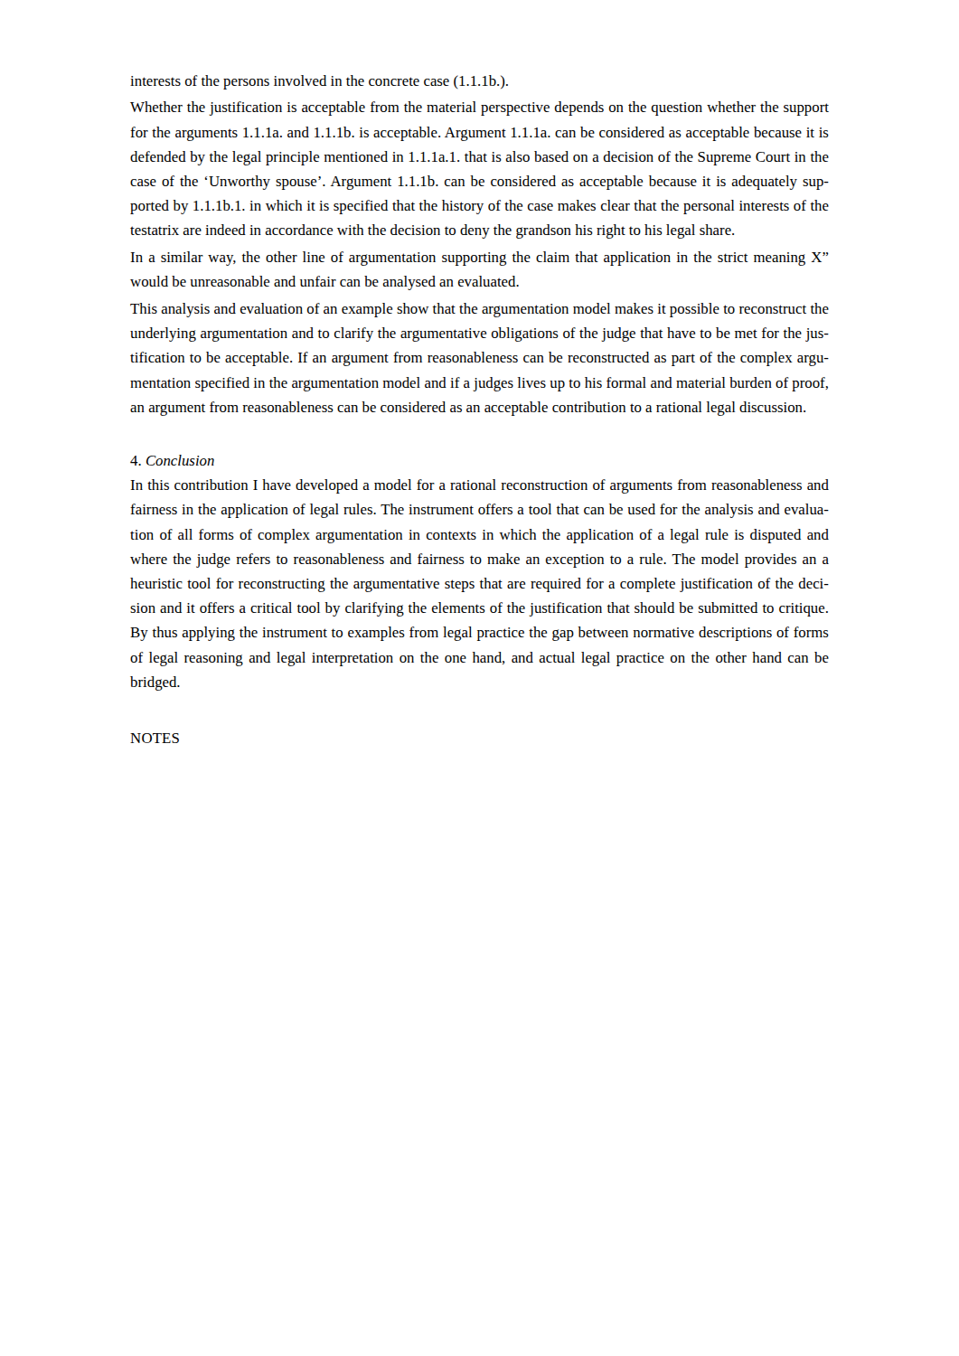interests of the persons involved in the concrete case (1.1.1b.).
Whether the justification is acceptable from the material perspective depends on the question whether the support for the arguments 1.1.1a. and 1.1.1b. is acceptable. Argument 1.1.1a. can be considered as acceptable because it is defended by the legal principle mentioned in 1.1.1a.1. that is also based on a decision of the Supreme Court in the case of the ‘Unworthy spouse’. Argument 1.1.1b. can be considered as acceptable because it is adequately supported by 1.1.1b.1. in which it is specified that the history of the case makes clear that the personal interests of the testatrix are indeed in accordance with the decision to deny the grandson his right to his legal share.
In a similar way, the other line of argumentation supporting the claim that application in the strict meaning X” would be unreasonable and unfair can be analysed an evaluated.
This analysis and evaluation of an example show that the argumentation model makes it possible to reconstruct the underlying argumentation and to clarify the argumentative obligations of the judge that have to be met for the justification to be acceptable. If an argument from reasonableness can be reconstructed as part of the complex argumentation specified in the argumentation model and if a judges lives up to his formal and material burden of proof, an argument from reasonableness can be considered as an acceptable contribution to a rational legal discussion.
4. Conclusion
In this contribution I have developed a model for a rational reconstruction of arguments from reasonableness and fairness in the application of legal rules. The instrument offers a tool that can be used for the analysis and evaluation of all forms of complex argumentation in contexts in which the application of a legal rule is disputed and where the judge refers to reasonableness and fairness to make an exception to a rule. The model provides an a heuristic tool for reconstructing the argumentative steps that are required for a complete justification of the decision and it offers a critical tool by clarifying the elements of the justification that should be submitted to critique. By thus applying the instrument to examples from legal practice the gap between normative descriptions of forms of legal reasoning and legal interpretation on the one hand, and actual legal practice on the other hand can be bridged.
NOTES